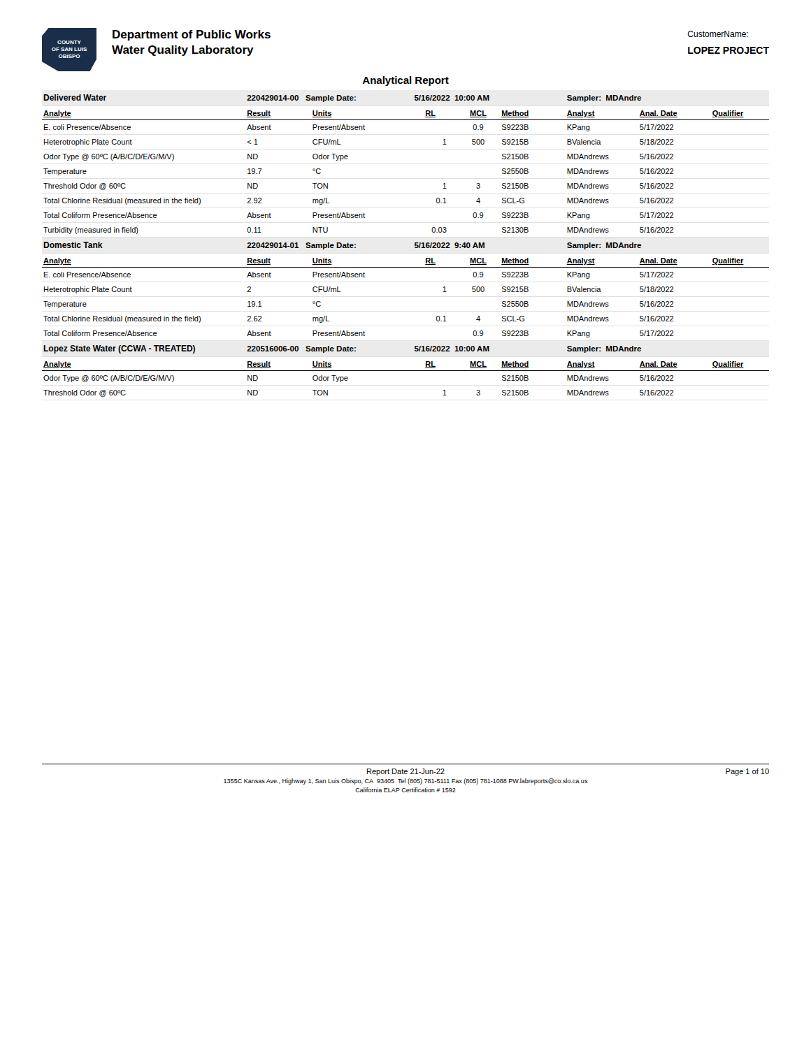COUNTY
OF SAN LUIS
OBISPO
Department of Public Works
Water Quality Laboratory
CustomerName:
LOPEZ PROJECT
Analytical Report
| Delivered Water | 220429014-00 Sample Date: | 5/16/2022 10:00 AM | Sampler: MDAndre | |
| Analyte | Result | Units | RL | MCL | Method | Analyst | Anal. Date | Qualifier |
| E. coli Presence/Absence | Absent | Present/Absent | | 0.9 | S9223B | KPang | 5/17/2022 | |
| Heterotrophic Plate Count | < 1 | CFU/mL | 1 | 500 | S9215B | BValencia | 5/18/2022 | |
| Odor Type @ 60ºC (A/B/C/D/E/G/M/V) | ND | Odor Type | | | S2150B | MDAndrews | 5/16/2022 | |
| Temperature | 19.7 | °C | | | S2550B | MDAndrews | 5/16/2022 | |
| Threshold Odor @ 60ºC | ND | TON | 1 | 3 | S2150B | MDAndrews | 5/16/2022 | |
| Total Chlorine Residual (measured in the field) | 2.92 | mg/L | 0.1 | 4 | SCL-G | MDAndrews | 5/16/2022 | |
| Total Coliform Presence/Absence | Absent | Present/Absent | | 0.9 | S9223B | KPang | 5/17/2022 | |
| Turbidity (measured in field) | 0.11 | NTU | 0.03 | | S2130B | MDAndrews | 5/16/2022 | |
| Domestic Tank | 220429014-01 Sample Date: | 5/16/2022 9:40 AM | Sampler: MDAndre | |
| Analyte | Result | Units | RL | MCL | Method | Analyst | Anal. Date | Qualifier |
| E. coli Presence/Absence | Absent | Present/Absent | | 0.9 | S9223B | KPang | 5/17/2022 | |
| Heterotrophic Plate Count | 2 | CFU/mL | 1 | 500 | S9215B | BValencia | 5/18/2022 | |
| Temperature | 19.1 | °C | | | S2550B | MDAndrews | 5/16/2022 | |
| Total Chlorine Residual (measured in the field) | 2.62 | mg/L | 0.1 | 4 | SCL-G | MDAndrews | 5/16/2022 | |
| Total Coliform Presence/Absence | Absent | Present/Absent | | 0.9 | S9223B | KPang | 5/17/2022 | |
| Lopez State Water (CCWA - TREATED) | 220516006-00 Sample Date: | 5/16/2022 10:00 AM | Sampler: MDAndre | |
| Analyte | Result | Units | RL | MCL | Method | Analyst | Anal. Date | Qualifier |
| Odor Type @ 60ºC (A/B/C/D/E/G/M/V) | ND | Odor Type | | | S2150B | MDAndrews | 5/16/2022 | |
| Threshold Odor @ 60ºC | ND | TON | 1 | 3 | S2150B | MDAndrews | 5/16/2022 | |
Report Date 21-Jun-22 Page 1 of 10
1355C Kansas Ave., Highway 1, San Luis Obispo, CA 93405 Tel (805) 781-5111 Fax (805) 781-1088 PW.labreports@co.slo.ca.us
California ELAP Certification # 1592